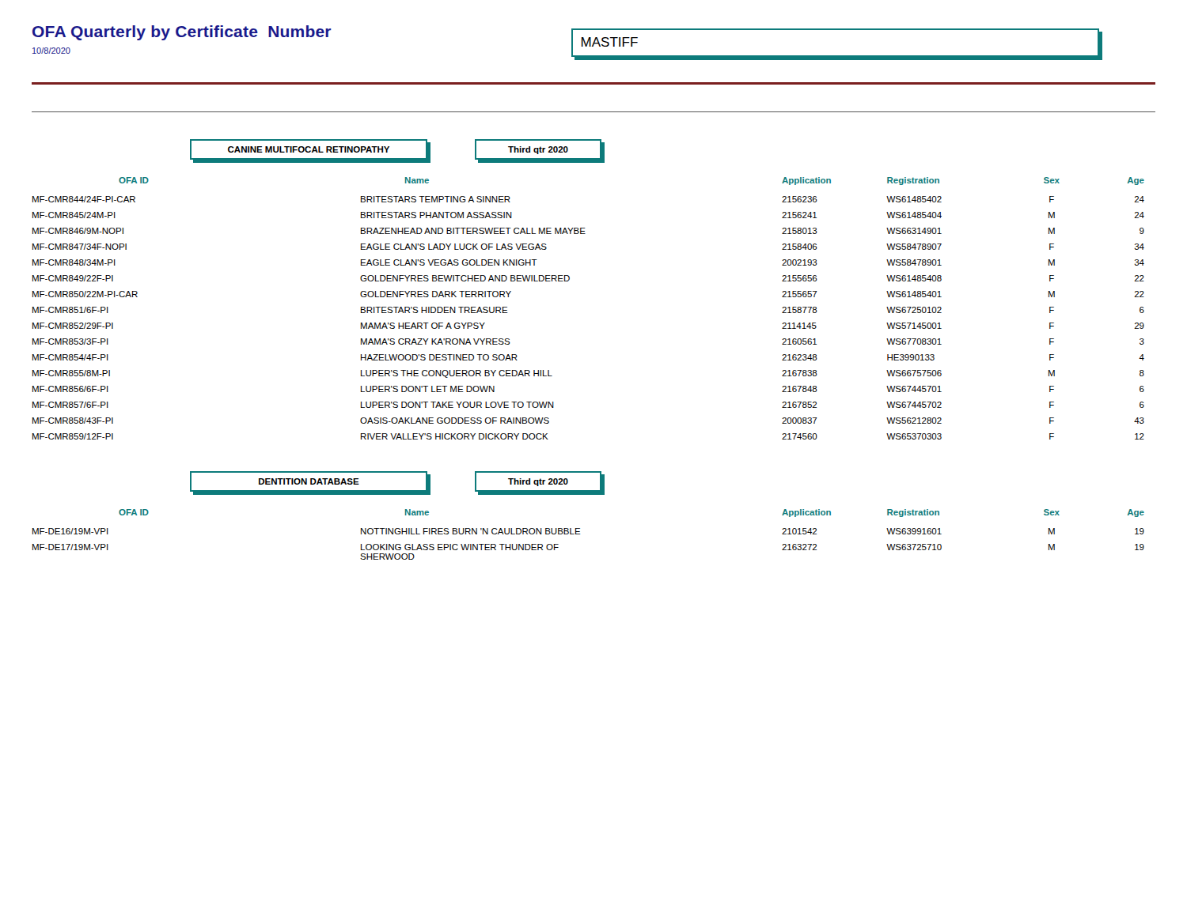OFA Quarterly by Certificate Number
10/8/2020
MASTIFF
CANINE MULTIFOCAL RETINOPATHY
Third qtr 2020
| OFA ID | Name | Application | Registration | Sex | Age |
| --- | --- | --- | --- | --- | --- |
| MF-CMR844/24F-PI-CAR | BRITESTARS TEMPTING A SINNER | 2156236 | WS61485402 | F | 24 |
| MF-CMR845/24M-PI | BRITESTARS PHANTOM ASSASSIN | 2156241 | WS61485404 | M | 24 |
| MF-CMR846/9M-NOPI | BRAZENHEAD AND BITTERSWEET CALL ME MAYBE | 2158013 | WS66314901 | M | 9 |
| MF-CMR847/34F-NOPI | EAGLE CLAN'S LADY LUCK OF LAS VEGAS | 2158406 | WS58478907 | F | 34 |
| MF-CMR848/34M-PI | EAGLE CLAN'S VEGAS GOLDEN KNIGHT | 2002193 | WS58478901 | M | 34 |
| MF-CMR849/22F-PI | GOLDENFYRES BEWITCHED AND BEWILDERED | 2155656 | WS61485408 | F | 22 |
| MF-CMR850/22M-PI-CAR | GOLDENFYRES DARK TERRITORY | 2155657 | WS61485401 | M | 22 |
| MF-CMR851/6F-PI | BRITESTAR'S HIDDEN TREASURE | 2158778 | WS67250102 | F | 6 |
| MF-CMR852/29F-PI | MAMA'S HEART OF A GYPSY | 2114145 | WS57145001 | F | 29 |
| MF-CMR853/3F-PI | MAMA'S CRAZY KA'RONA VYRESS | 2160561 | WS67708301 | F | 3 |
| MF-CMR854/4F-PI | HAZELWOOD'S DESTINED TO SOAR | 2162348 | HE3990133 | F | 4 |
| MF-CMR855/8M-PI | LUPER'S THE CONQUEROR BY CEDAR HILL | 2167838 | WS66757506 | M | 8 |
| MF-CMR856/6F-PI | LUPER'S DON'T LET ME DOWN | 2167848 | WS67445701 | F | 6 |
| MF-CMR857/6F-PI | LUPER'S DON'T TAKE YOUR LOVE TO TOWN | 2167852 | WS67445702 | F | 6 |
| MF-CMR858/43F-PI | OASIS-OAKLANE GODDESS OF RAINBOWS | 2000837 | WS56212802 | F | 43 |
| MF-CMR859/12F-PI | RIVER VALLEY'S HICKORY DICKORY DOCK | 2174560 | WS65370303 | F | 12 |
DENTITION DATABASE
Third qtr 2020
| OFA ID | Name | Application | Registration | Sex | Age |
| --- | --- | --- | --- | --- | --- |
| MF-DE16/19M-VPI | NOTTINGHILL FIRES BURN 'N CAULDRON BUBBLE | 2101542 | WS63991601 | M | 19 |
| MF-DE17/19M-VPI | LOOKING GLASS EPIC WINTER THUNDER OF SHERWOOD | 2163272 | WS63725710 | M | 19 |